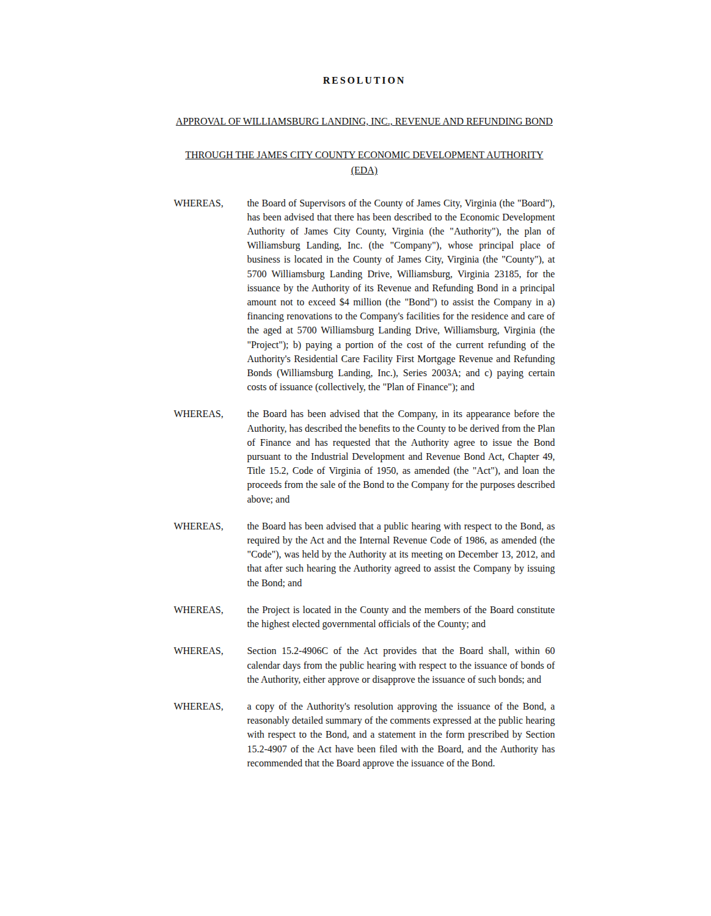RESOLUTION
APPROVAL OF WILLIAMSBURG LANDING, INC., REVENUE AND REFUNDING BOND
THROUGH THE JAMES CITY COUNTY ECONOMIC DEVELOPMENT AUTHORITY (EDA)
WHEREAS,
the Board of Supervisors of the County of James City, Virginia (the "Board"), has been advised that there has been described to the Economic Development Authority of James City County, Virginia (the "Authority"), the plan of Williamsburg Landing, Inc. (the "Company"), whose principal place of business is located in the County of James City, Virginia (the "County"), at 5700 Williamsburg Landing Drive, Williamsburg, Virginia 23185, for the issuance by the Authority of its Revenue and Refunding Bond in a principal amount not to exceed $4 million (the "Bond") to assist the Company in a) financing renovations to the Company's facilities for the residence and care of the aged at 5700 Williamsburg Landing Drive, Williamsburg, Virginia (the "Project"); b) paying a portion of the cost of the current refunding of the Authority's Residential Care Facility First Mortgage Revenue and Refunding Bonds (Williamsburg Landing, Inc.), Series 2003A; and c) paying certain costs of issuance (collectively, the "Plan of Finance"); and
WHEREAS,
the Board has been advised that the Company, in its appearance before the Authority, has described the benefits to the County to be derived from the Plan of Finance and has requested that the Authority agree to issue the Bond pursuant to the Industrial Development and Revenue Bond Act, Chapter 49, Title 15.2, Code of Virginia of 1950, as amended (the "Act"), and loan the proceeds from the sale of the Bond to the Company for the purposes described above; and
WHEREAS,
the Board has been advised that a public hearing with respect to the Bond, as required by the Act and the Internal Revenue Code of 1986, as amended (the "Code"), was held by the Authority at its meeting on December 13, 2012, and that after such hearing the Authority agreed to assist the Company by issuing the Bond; and
WHEREAS,
the Project is located in the County and the members of the Board constitute the highest elected governmental officials of the County; and
WHEREAS,
Section 15.2-4906C of the Act provides that the Board shall, within 60 calendar days from the public hearing with respect to the issuance of bonds of the Authority, either approve or disapprove the issuance of such bonds; and
WHEREAS,
a copy of the Authority's resolution approving the issuance of the Bond, a reasonably detailed summary of the comments expressed at the public hearing with respect to the Bond, and a statement in the form prescribed by Section 15.2-4907 of the Act have been filed with the Board, and the Authority has recommended that the Board approve the issuance of the Bond.